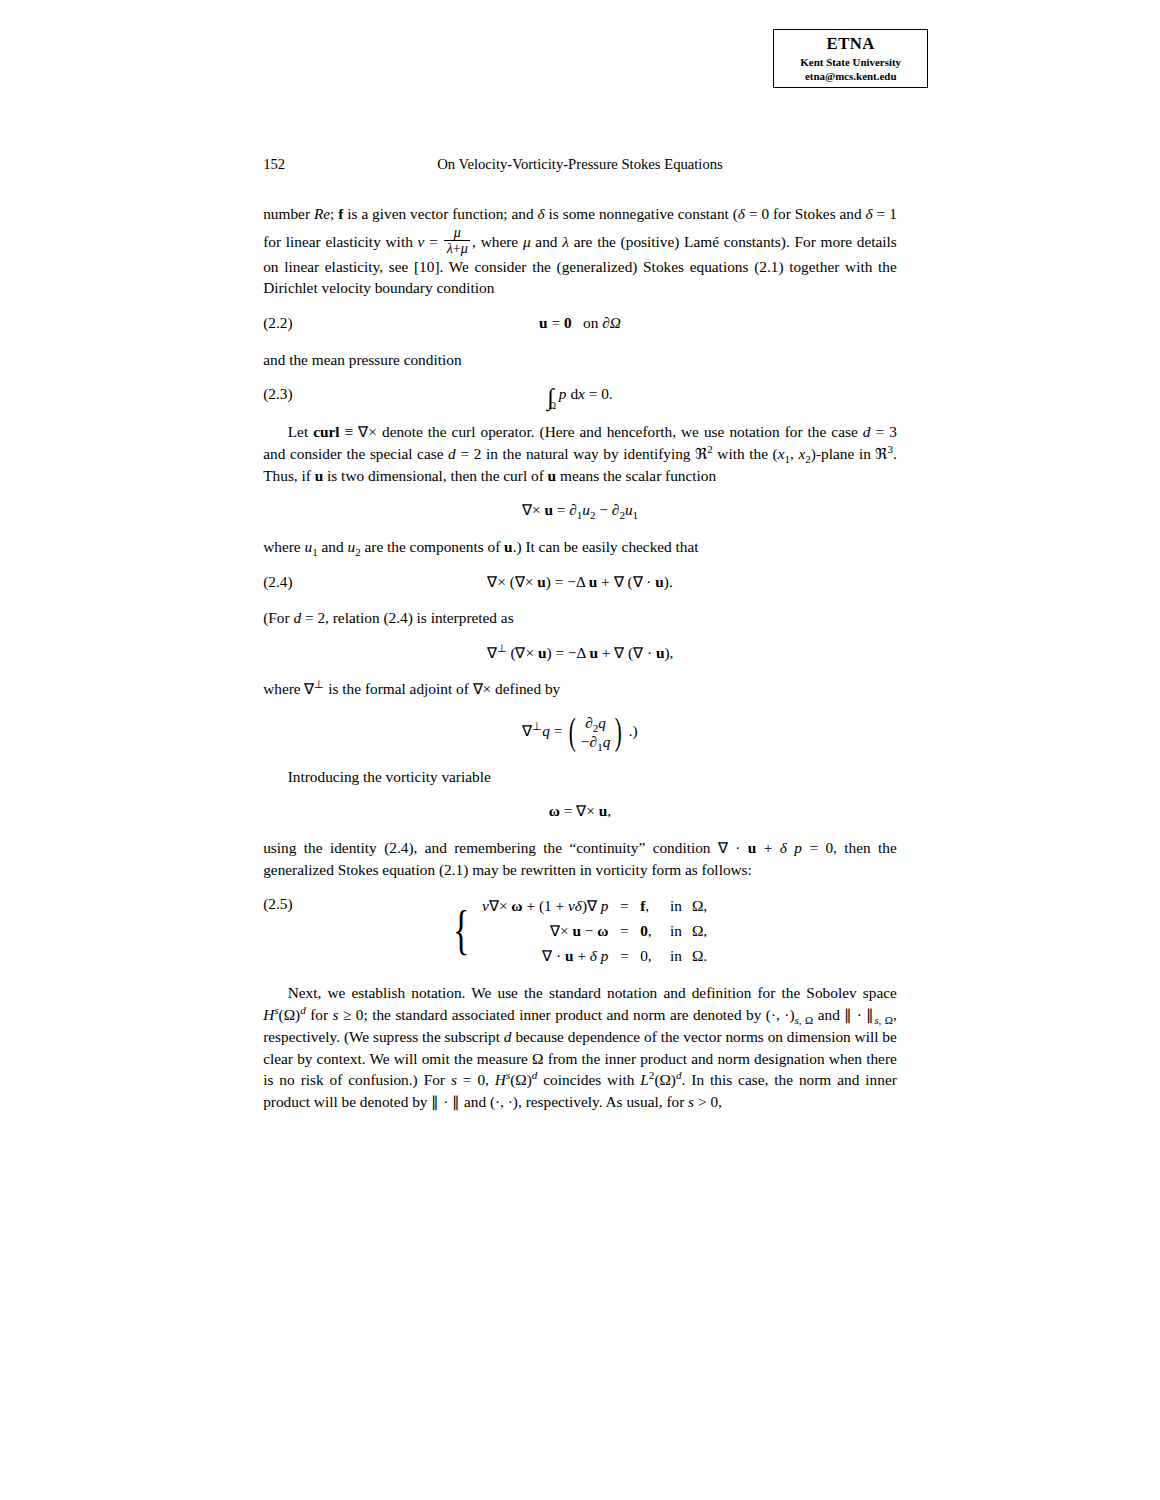ETNA Kent State University etna@mcs.kent.edu
152
On Velocity-Vorticity-Pressure Stokes Equations
number Re; f is a given vector function; and δ is some nonnegative constant (δ = 0 for Stokes and δ = 1 for linear elasticity with ν = μλ+μ, where μ and λ are the (positive) Lamé constants). For more details on linear elasticity, see [10]. We consider the (generalized) Stokes equations (2.1) together with the Dirichlet velocity boundary condition
(2.2) u = 0 on ∂Ω
and the mean pressure condition
(2.3) ∫Ω p dx = 0.
Let curl ≡ ∇× denote the curl operator. (Here and henceforth, we use notation for the case d = 3 and consider the special case d = 2 in the natural way by identifying ℜ2 with the (x1, x2)-plane in ℜ3. Thus, if u is two dimensional, then the curl of u means the scalar function
∇× u = ∂1u2 − ∂2u1
where u1 and u2 are the components of u.) It can be easily checked that
(2.4) ∇× (∇× u) = −Δ u + ∇ (∇ · u).
(For d = 2, relation (2.4) is interpreted as
∇⊥ (∇× u) = −Δ u + ∇ (∇ · u),
where ∇⊥ is the formal adjoint of ∇× defined by
∇⊥q = ( ∂2q−∂1q ) .)
Introducing the vorticity variable
ω = ∇× u,
using the identity (2.4), and remembering the “continuity” condition ∇ · u + δ p = 0, then the generalized Stokes equation (2.1) may be rewritten in vorticity form as follows:
(2.5) {
| ν ∇× ω + (1 + νδ )∇ p | = | f , | in | Ω, |
| ∇× u − ω | = | 0 , | in | Ω, |
| ∇ · u + δ p | = | 0, | in | Ω. |
Next, we establish notation. We use the standard notation and definition for the Sobolev space Hs(Ω)d for s ≥ 0; the standard associated inner product and norm are denoted by (·, ·)s, Ω and ∥ · ∥s, Ω, respectively. (We supress the subscript d because dependence of the vector norms on dimension will be clear by context. We will omit the measure Ω from the inner product and norm designation when there is no risk of confusion.) For s = 0, Hs(Ω)d coincides with L2(Ω)d. In this case, the norm and inner product will be denoted by ∥ · ∥ and (·, ·), respectively. As usual, for s > 0,